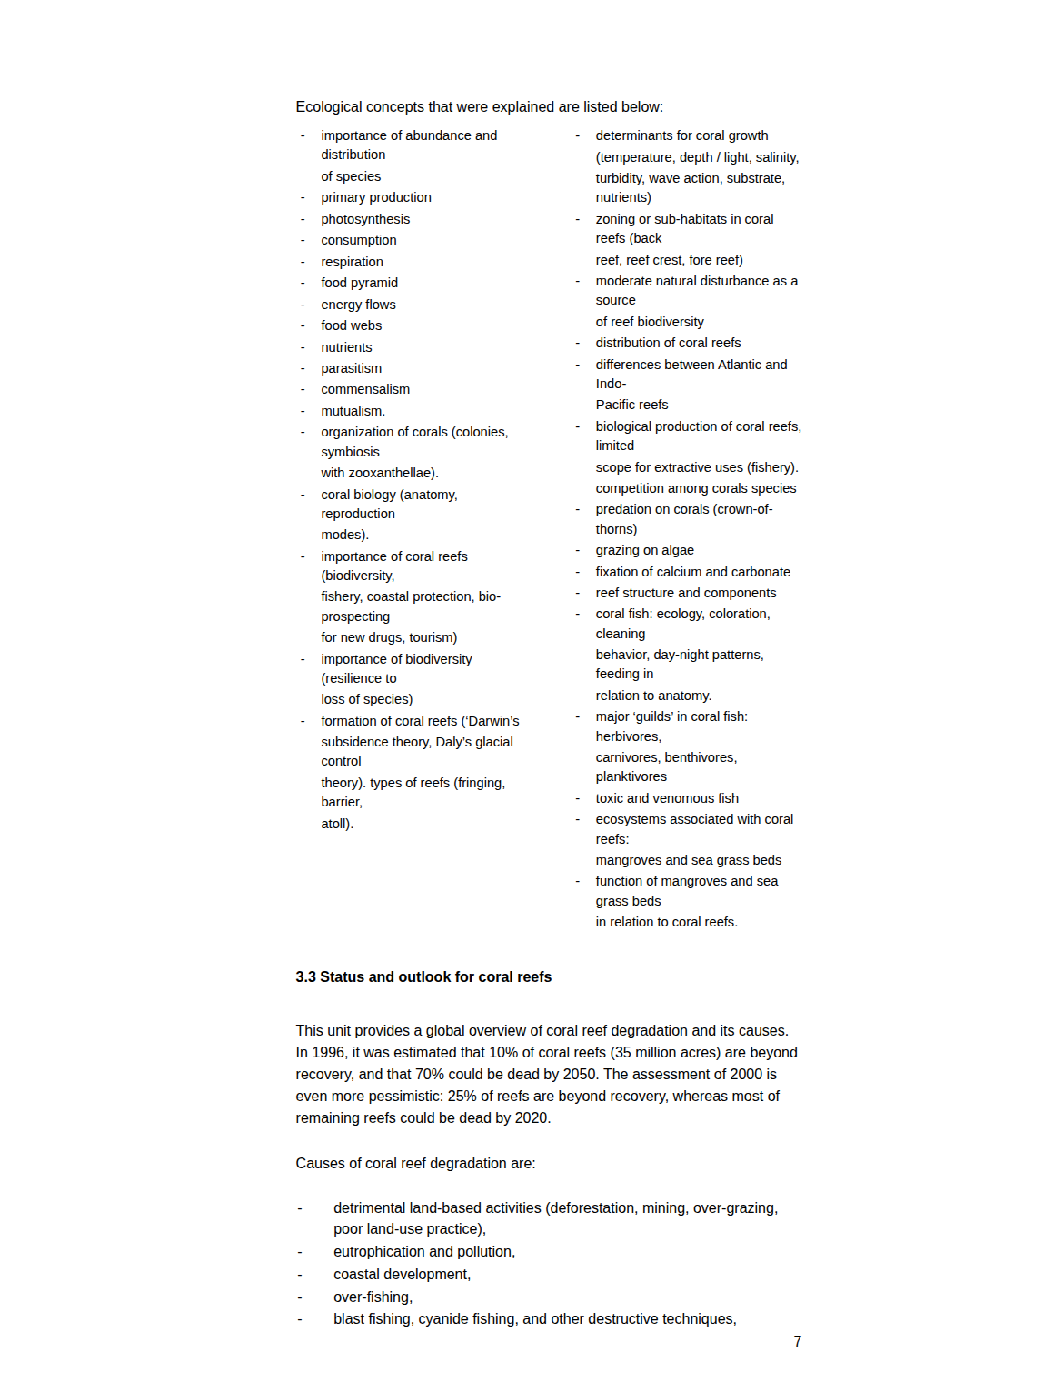Ecological concepts that were explained are listed below:
importance of abundance and distribution
of species
primary production
photosynthesis
consumption
respiration
food pyramid
energy flows
food webs
nutrients
parasitism
commensalism
mutualism.
organization of corals (colonies, symbiosis
with zooxanthellae).
coral biology (anatomy, reproduction
modes).
importance of coral reefs (biodiversity,
fishery, coastal protection, bio-prospecting
for new drugs, tourism)
importance of biodiversity (resilience to
loss of species)
formation of coral reefs (‘Darwin’s
subsidence theory, Daly’s glacial control
theory). types of reefs (fringing, barrier,
atoll).
determinants for coral growth
(temperature, depth / light, salinity,
turbidity, wave action, substrate, nutrients)
zoning or sub-habitats in coral reefs (back
reef, reef crest, fore reef)
moderate natural disturbance as a source
of reef biodiversity
distribution of coral reefs
differences between Atlantic and Indo-
Pacific reefs
biological production of coral reefs, limited
scope for extractive uses (fishery).
competition among corals species
predation on corals (crown-of-thorns)
grazing on algae
fixation of calcium and carbonate
reef structure and components
coral fish: ecology, coloration, cleaning
behavior, day-night patterns, feeding in
relation to anatomy.
major ‘guilds’ in coral fish: herbivores,
carnivores, benthivores, planktivores
toxic and venomous fish
ecosystems associated with coral reefs:
mangroves and sea grass beds
function of mangroves and sea grass beds
in relation to coral reefs.
3.3 Status and outlook for coral reefs
This unit provides a global overview of coral reef degradation and its causes. In 1996, it was estimated that 10% of coral reefs (35 million acres) are beyond recovery, and that 70% could be dead by 2050. The assessment of 2000 is even more pessimistic: 25% of reefs are beyond recovery, whereas most of remaining reefs could be dead by 2020.
Causes of coral reef degradation are:
detrimental land-based activities (deforestation, mining, over-grazing, poor land-use practice),
eutrophication and pollution,
coastal development,
over-fishing,
blast fishing, cyanide fishing, and other destructive techniques,
7